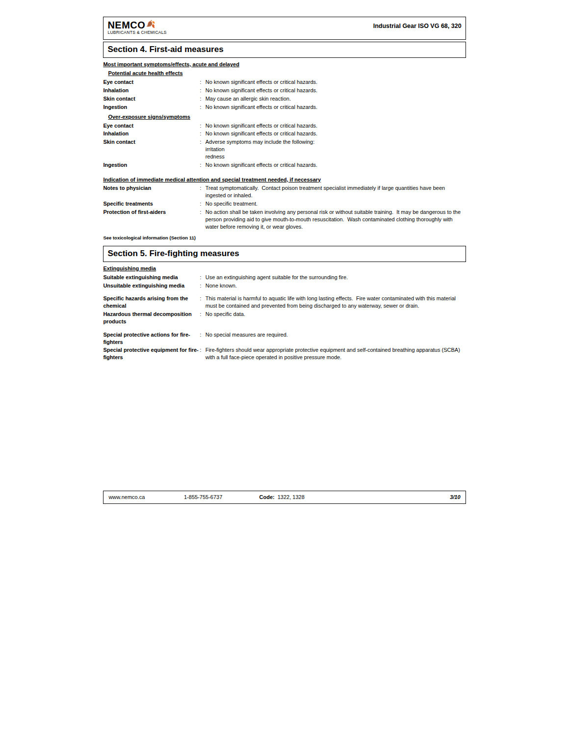NEMCO🍂
LUBRICANTS & CHEMICALS
Industrial Gear ISO VG 68, 320
Section 4. First-aid measures
Most important symptoms/effects, acute and delayed
Potential acute health effects
| Eye contact | : | No known significant effects or critical hazards. |
| Inhalation | : | No known significant effects or critical hazards. |
| Skin contact | : | May cause an allergic skin reaction. |
| Ingestion | : | No known significant effects or critical hazards. |
Over-exposure signs/symptoms
| Eye contact | : | No known significant effects or critical hazards. |
| Inhalation | : | No known significant effects or critical hazards. |
| Skin contact | : | Adverse symptoms may include the following: irritation redness |
| Ingestion | : | No known significant effects or critical hazards. |
Indication of immediate medical attention and special treatment needed, if necessary
| Notes to physician | : | Treat symptomatically. Contact poison treatment specialist immediately if large quantities have been ingested or inhaled. |
| Specific treatments | : | No specific treatment. |
| Protection of first-aiders | : | No action shall be taken involving any personal risk or without suitable training. It may be dangerous to the person providing aid to give mouth-to-mouth resuscitation. Wash contaminated clothing thoroughly with water before removing it, or wear gloves. |
See toxicological information (Section 11)
Section 5. Fire-fighting measures
Extinguishing media
| Suitable extinguishing media | : | Use an extinguishing agent suitable for the surrounding fire. |
| Unsuitable extinguishing media | : | None known. |
| Specific hazards arising from the chemical | : | This material is harmful to aquatic life with long lasting effects. Fire water contaminated with this material must be contained and prevented from being discharged to any waterway, sewer or drain. |
| Hazardous thermal decomposition products | : | No specific data. |
| Special protective actions for fire-fighters | : | No special measures are required. |
| Special protective equipment for fire-fighters | : | Fire-fighters should wear appropriate protective equipment and self-contained breathing apparatus (SCBA) with a full face-piece operated in positive pressure mode. |
www.nemco.ca
1-855-755-6737
Code: 1322, 1328
3/10